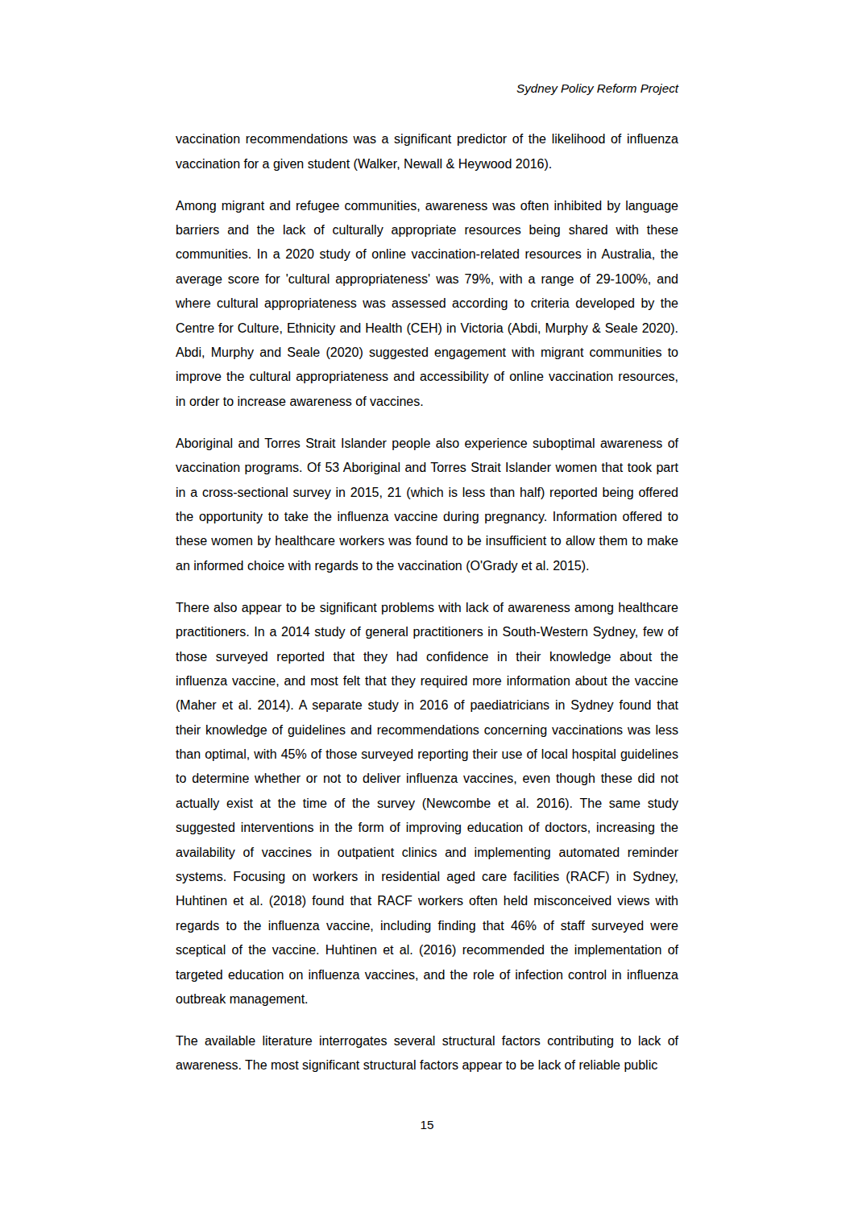Sydney Policy Reform Project
vaccination recommendations was a significant predictor of the likelihood of influenza vaccination for a given student (Walker, Newall & Heywood 2016).
Among migrant and refugee communities, awareness was often inhibited by language barriers and the lack of culturally appropriate resources being shared with these communities. In a 2020 study of online vaccination-related resources in Australia, the average score for 'cultural appropriateness' was 79%, with a range of 29-100%, and where cultural appropriateness was assessed according to criteria developed by the Centre for Culture, Ethnicity and Health (CEH) in Victoria (Abdi, Murphy & Seale 2020). Abdi, Murphy and Seale (2020) suggested engagement with migrant communities to improve the cultural appropriateness and accessibility of online vaccination resources, in order to increase awareness of vaccines.
Aboriginal and Torres Strait Islander people also experience suboptimal awareness of vaccination programs. Of 53 Aboriginal and Torres Strait Islander women that took part in a cross-sectional survey in 2015, 21 (which is less than half) reported being offered the opportunity to take the influenza vaccine during pregnancy. Information offered to these women by healthcare workers was found to be insufficient to allow them to make an informed choice with regards to the vaccination (O'Grady et al. 2015).
There also appear to be significant problems with lack of awareness among healthcare practitioners. In a 2014 study of general practitioners in South-Western Sydney, few of those surveyed reported that they had confidence in their knowledge about the influenza vaccine, and most felt that they required more information about the vaccine (Maher et al. 2014). A separate study in 2016 of paediatricians in Sydney found that their knowledge of guidelines and recommendations concerning vaccinations was less than optimal, with 45% of those surveyed reporting their use of local hospital guidelines to determine whether or not to deliver influenza vaccines, even though these did not actually exist at the time of the survey (Newcombe et al. 2016). The same study suggested interventions in the form of improving education of doctors, increasing the availability of vaccines in outpatient clinics and implementing automated reminder systems. Focusing on workers in residential aged care facilities (RACF) in Sydney, Huhtinen et al. (2018) found that RACF workers often held misconceived views with regards to the influenza vaccine, including finding that 46% of staff surveyed were sceptical of the vaccine. Huhtinen et al. (2016) recommended the implementation of targeted education on influenza vaccines, and the role of infection control in influenza outbreak management.
The available literature interrogates several structural factors contributing to lack of awareness. The most significant structural factors appear to be lack of reliable public
15